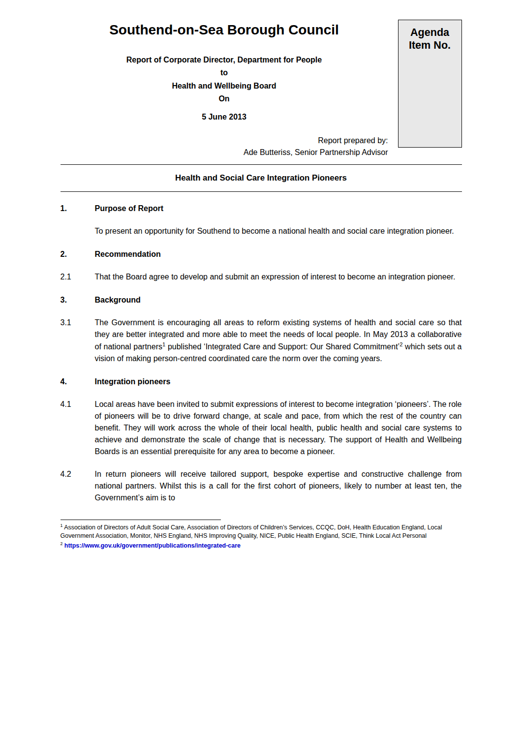Southend-on-Sea Borough Council
Report of Corporate Director, Department for People
to
Health and Wellbeing Board
On
5 June 2013
Report prepared by:
Ade Butteriss, Senior Partnership Advisor
Agenda
Item No.
Health and Social Care Integration Pioneers
1.
Purpose of Report
To present an opportunity for Southend to become a national health and social care integration pioneer.
2.
Recommendation
2.1
That the Board agree to develop and submit an expression of interest to become an integration pioneer.
3.
Background
3.1
The Government is encouraging all areas to reform existing systems of health and social care so that they are better integrated and more able to meet the needs of local people. In May 2013 a collaborative of national partners1 published ‘Integrated Care and Support: Our Shared Commitment’2 which sets out a vision of making person-centred coordinated care the norm over the coming years.
4.
Integration pioneers
4.1
Local areas have been invited to submit expressions of interest to become integration ‘pioneers’. The role of pioneers will be to drive forward change, at scale and pace, from which the rest of the country can benefit. They will work across the whole of their local health, public health and social care systems to achieve and demonstrate the scale of change that is necessary. The support of Health and Wellbeing Boards is an essential prerequisite for any area to become a pioneer.
4.2
In return pioneers will receive tailored support, bespoke expertise and constructive challenge from national partners. Whilst this is a call for the first cohort of pioneers, likely to number at least ten, the Government’s aim is to
1 Association of Directors of Adult Social Care, Association of Directors of Children’s Services, CCQC, DoH, Health Education England, Local Government Association, Monitor, NHS England, NHS Improving Quality, NICE, Public Health England, SCIE, Think Local Act Personal
2 https://www.gov.uk/government/publications/integrated-care